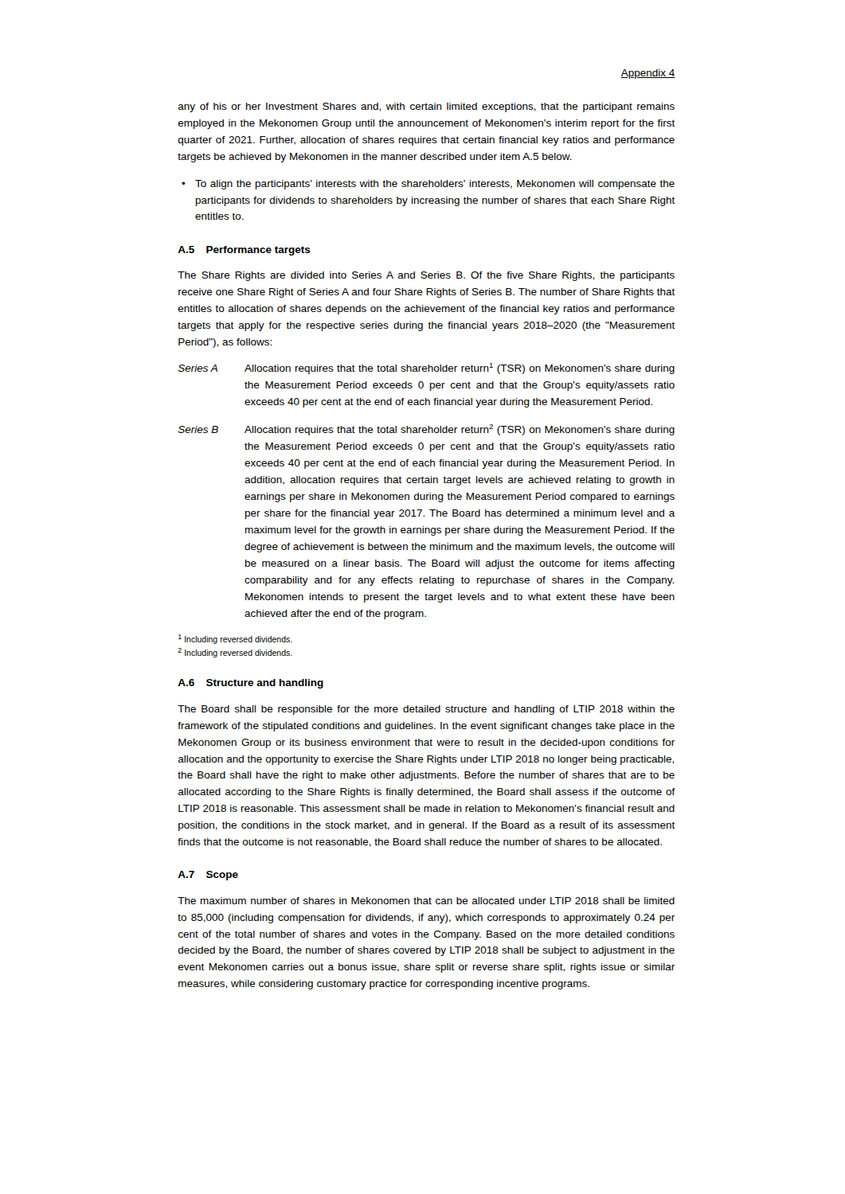Appendix 4
any of his or her Investment Shares and, with certain limited exceptions, that the participant remains employed in the Mekonomen Group until the announcement of Mekonomen's interim report for the first quarter of 2021. Further, allocation of shares requires that certain financial key ratios and performance targets be achieved by Mekonomen in the manner described under item A.5 below.
To align the participants' interests with the shareholders' interests, Mekonomen will compensate the participants for dividends to shareholders by increasing the number of shares that each Share Right entitles to.
A.5 Performance targets
The Share Rights are divided into Series A and Series B. Of the five Share Rights, the participants receive one Share Right of Series A and four Share Rights of Series B. The number of Share Rights that entitles to allocation of shares depends on the achievement of the financial key ratios and performance targets that apply for the respective series during the financial years 2018–2020 (the "Measurement Period"), as follows:
Series A
Allocation requires that the total shareholder return1 (TSR) on Mekonomen's share during the Measurement Period exceeds 0 per cent and that the Group's equity/assets ratio exceeds 40 per cent at the end of each financial year during the Measurement Period.
Series B
Allocation requires that the total shareholder return2 (TSR) on Mekonomen's share during the Measurement Period exceeds 0 per cent and that the Group's equity/assets ratio exceeds 40 per cent at the end of each financial year during the Measurement Period. In addition, allocation requires that certain target levels are achieved relating to growth in earnings per share in Mekonomen during the Measurement Period compared to earnings per share for the financial year 2017. The Board has determined a minimum level and a maximum level for the growth in earnings per share during the Measurement Period. If the degree of achievement is between the minimum and the maximum levels, the outcome will be measured on a linear basis. The Board will adjust the outcome for items affecting comparability and for any effects relating to repurchase of shares in the Company. Mekonomen intends to present the target levels and to what extent these have been achieved after the end of the program.
1 Including reversed dividends.
2 Including reversed dividends.
A.6 Structure and handling
The Board shall be responsible for the more detailed structure and handling of LTIP 2018 within the framework of the stipulated conditions and guidelines. In the event significant changes take place in the Mekonomen Group or its business environment that were to result in the decided-upon conditions for allocation and the opportunity to exercise the Share Rights under LTIP 2018 no longer being practicable, the Board shall have the right to make other adjustments. Before the number of shares that are to be allocated according to the Share Rights is finally determined, the Board shall assess if the outcome of LTIP 2018 is reasonable. This assessment shall be made in relation to Mekonomen's financial result and position, the conditions in the stock market, and in general. If the Board as a result of its assessment finds that the outcome is not reasonable, the Board shall reduce the number of shares to be allocated.
A.7 Scope
The maximum number of shares in Mekonomen that can be allocated under LTIP 2018 shall be limited to 85,000 (including compensation for dividends, if any), which corresponds to approximately 0.24 per cent of the total number of shares and votes in the Company. Based on the more detailed conditions decided by the Board, the number of shares covered by LTIP 2018 shall be subject to adjustment in the event Mekonomen carries out a bonus issue, share split or reverse share split, rights issue or similar measures, while considering customary practice for corresponding incentive programs.